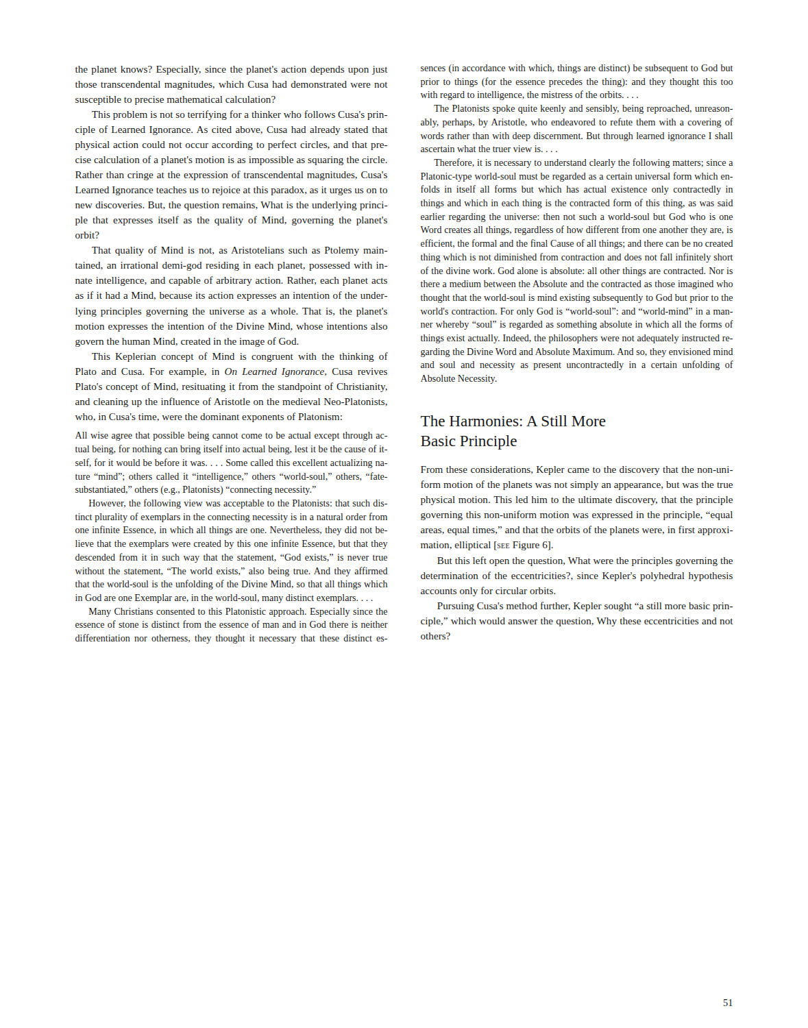the planet knows? Especially, since the planet's action depends upon just those transcendental magnitudes, which Cusa had demonstrated were not susceptible to precise mathematical calculation?
This problem is not so terrifying for a thinker who follows Cusa's principle of Learned Ignorance. As cited above, Cusa had already stated that physical action could not occur according to perfect circles, and that precise calculation of a planet's motion is as impossible as squaring the circle. Rather than cringe at the expression of transcendental magnitudes, Cusa's Learned Ignorance teaches us to rejoice at this paradox, as it urges us on to new discoveries. But, the question remains, What is the underlying principle that expresses itself as the quality of Mind, governing the planet's orbit?
That quality of Mind is not, as Aristotelians such as Ptolemy maintained, an irrational demi-god residing in each planet, possessed with innate intelligence, and capable of arbitrary action. Rather, each planet acts as if it had a Mind, because its action expresses an intention of the underlying principles governing the universe as a whole. That is, the planet's motion expresses the intention of the Divine Mind, whose intentions also govern the human Mind, created in the image of God.
This Keplerian concept of Mind is congruent with the thinking of Plato and Cusa. For example, in On Learned Ignorance, Cusa revives Plato's concept of Mind, resituating it from the standpoint of Christianity, and cleaning up the influence of Aristotle on the medieval Neo-Platonists, who, in Cusa's time, were the dominant exponents of Platonism:
All wise agree that possible being cannot come to be actual except through actual being, for nothing can bring itself into actual being, lest it be the cause of itself, for it would be before it was. . . . Some called this excellent actualizing nature “mind”; others called it “intelligence,” others “world-soul,” others, “fate-substantiated,” others (e.g., Platonists) “connecting necessity.”
However, the following view was acceptable to the Platonists: that such distinct plurality of exemplars in the connecting necessity is in a natural order from one infinite Essence, in which all things are one. Nevertheless, they did not believe that the exemplars were created by this one infinite Essence, but that they descended from it in such way that the statement, “God exists,” is never true without the statement, “The world exists,” also being true. And they affirmed that the world-soul is the unfolding of the Divine Mind, so that all things which in God are one Exemplar are, in the world-soul, many distinct exemplars. . . .
Many Christians consented to this Platonistic approach. Especially since the essence of stone is distinct from the essence of man and in God there is neither differentiation nor otherness, they thought it necessary that these distinct essences (in accordance with which, things are distinct) be subsequent to God but prior to things (for the essence precedes the thing): and they thought this too with regard to intelligence, the mistress of the orbits. . . .
The Platonists spoke quite keenly and sensibly, being reproached, unreasonably, perhaps, by Aristotle, who endeavored to refute them with a covering of words rather than with deep discernment. But through learned ignorance I shall ascertain what the truer view is. . . .
Therefore, it is necessary to understand clearly the following matters; since a Platonic-type world-soul must be regarded as a certain universal form which enfolds in itself all forms but which has actual existence only contractedly in things and which in each thing is the contracted form of this thing, as was said earlier regarding the universe: then not such a world-soul but God who is one Word creates all things, regardless of how different from one another they are, is efficient, the formal and the final Cause of all things; and there can be no created thing which is not diminished from contraction and does not fall infinitely short of the divine work. God alone is absolute: all other things are contracted. Nor is there a medium between the Absolute and the contracted as those imagined who thought that the world-soul is mind existing subsequently to God but prior to the world's contraction. For only God is “world-soul”: and “world-mind” in a manner whereby “soul” is regarded as something absolute in which all the forms of things exist actually. Indeed, the philosophers were not adequately instructed regarding the Divine Word and Absolute Maximum. And so, they envisioned mind and soul and necessity as present uncontractedly in a certain unfolding of Absolute Necessity.
The Harmonies: A Still More
Basic Principle
From these considerations, Kepler came to the discovery that the non-uniform motion of the planets was not simply an appearance, but was the true physical motion. This led him to the ultimate discovery, that the principle governing this non-uniform motion was expressed in the principle, “equal areas, equal times,” and that the orbits of the planets were, in first approximation, elliptical [see Figure 6].
But this left open the question, What were the principles governing the determination of the eccentricities?, since Kepler's polyhedral hypothesis accounts only for circular orbits.
Pursuing Cusa's method further, Kepler sought “a still more basic principle,” which would answer the question, Why these eccentricities and not others?
51